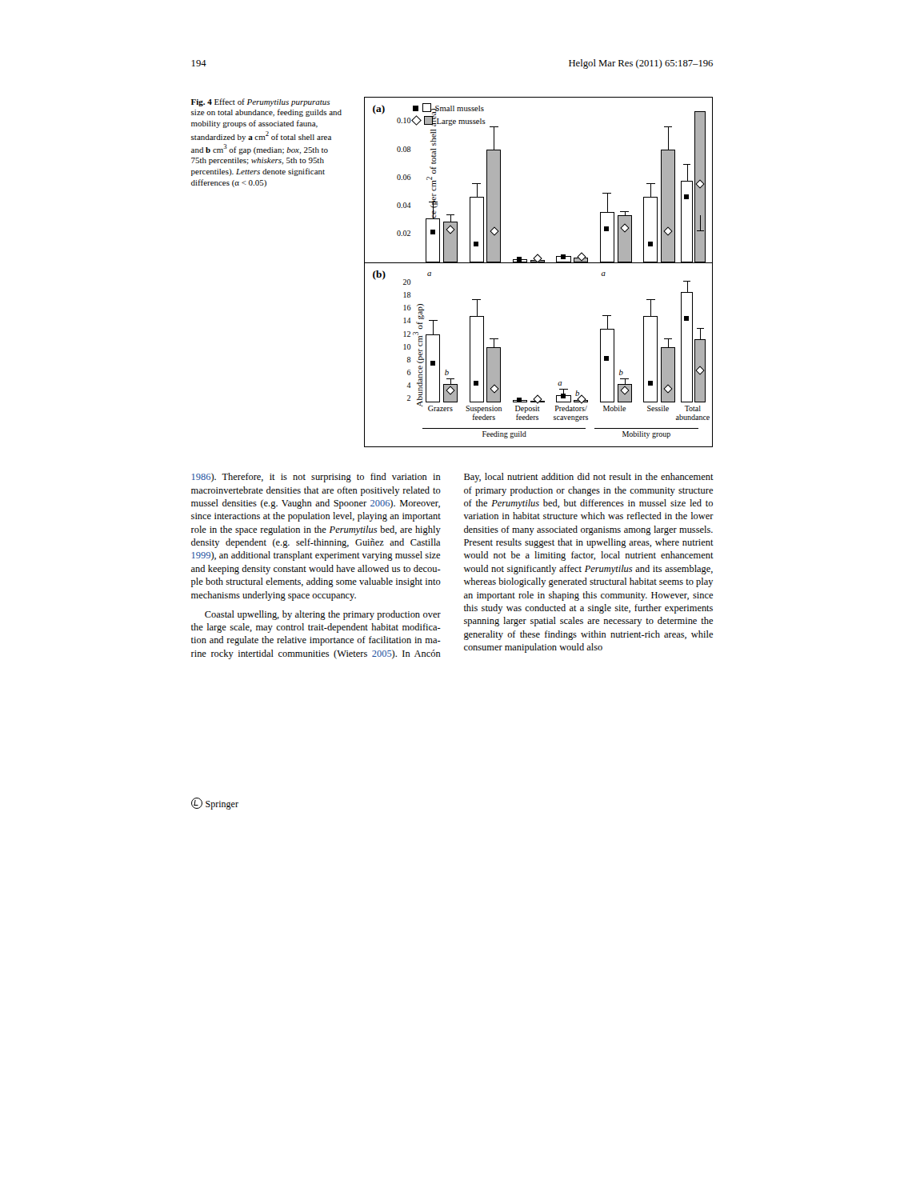194
Helgol Mar Res (2011) 65:187–196
Fig. 4 Effect of Perumytilus purpuratus size on total abundance, feeding guilds and mobility groups of associated fauna, standardized by a cm2 of total shell area and b cm3 of gap (median; box, 25th to 75th percentiles; whiskers, 5th to 95th percentiles). Letters denote significant differences (α < 0.05)
(a)
Small mussels Large mussels
Abundance (per cm2 of total shell area)
0.10
0.08
0.06
0.04
0.02
(b)
Abundance (per cm3 of gap)
20
18
16
14
12
10
8
6
4
2
a
b
a
b
a
b
Grazers
Suspension
feeders
Deposit
feeders
Predators/
scavengers
Mobile
Sessile
Total
abundance
Feeding guild
Mobility group
1986). Therefore, it is not surprising to find variation in macroinvertebrate densities that are often positively related to mussel densities (e.g. Vaughn and Spooner 2006). Moreover, since interactions at the population level, playing an important role in the space regulation in the Perumytilus bed, are highly density dependent (e.g. self-thinning, Guiñez and Castilla 1999), an additional transplant experiment varying mussel size and keeping density constant would have allowed us to decouple both structural elements, adding some valuable insight into mechanisms underlying space occupancy.
Coastal upwelling, by altering the primary production over the large scale, may control trait-dependent habitat modification and regulate the relative importance of facilitation in marine rocky intertidal communities (Wieters 2005). In Ancón Bay, local nutrient addition did not result in the enhancement of primary production or changes in the community structure of the Perumytilus bed, but differences in mussel size led to variation in habitat structure which was reflected in the lower densities of many associated organisms among larger mussels. Present results suggest that in upwelling areas, where nutrient would not be a limiting factor, local nutrient enhancement would not significantly affect Perumytilus and its assemblage, whereas biologically generated structural habitat seems to play an important role in shaping this community. However, since this study was conducted at a single site, further experiments spanning larger spatial scales are necessary to determine the generality of these findings within nutrient-rich areas, while consumer manipulation would also
Springer